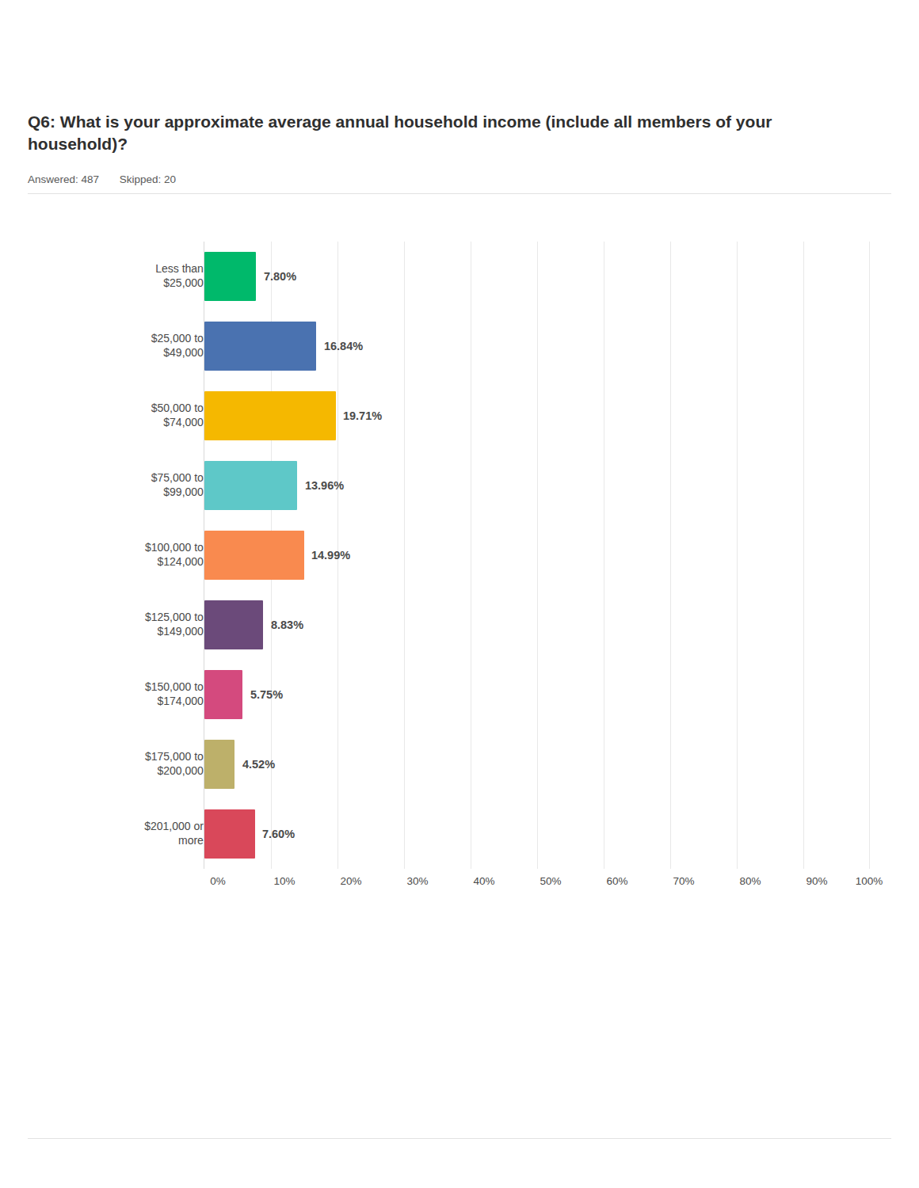Q6: What is your approximate average annual household income (include all members of your household)?
Answered: 487 Skipped: 20
| Less than $25,000 | 7.80% |
| $25,000 to $49,000 | 16.84% |
| $50,000 to $74,000 | 19.71% |
| $75,000 to $99,000 | 13.96% |
| $100,000 to $124,000 | 14.99% |
| $125,000 to $149,000 | 8.83% |
| $150,000 to $174,000 | 5.75% |
| $175,000 to $200,000 | 4.52% |
| $201,000 or more | 7.60% |
0% 10% 20% 30% 40% 50% 60% 70% 80% 90% 100%